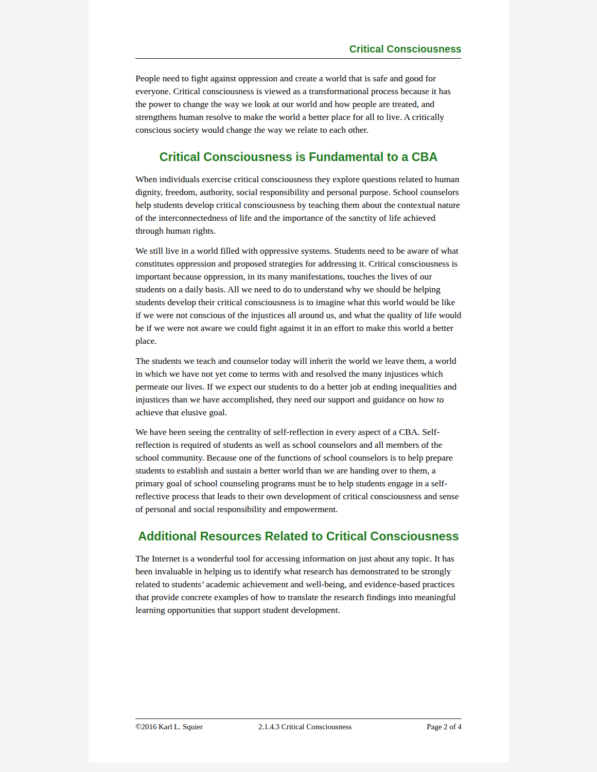Critical Consciousness
People need to fight against oppression and create a world that is safe and good for everyone. Critical consciousness is viewed as a transformational process because it has the power to change the way we look at our world and how people are treated, and strengthens human resolve to make the world a better place for all to live. A critically conscious society would change the way we relate to each other.
Critical Consciousness is Fundamental to a CBA
When individuals exercise critical consciousness they explore questions related to human dignity, freedom, authority, social responsibility and personal purpose. School counselors help students develop critical consciousness by teaching them about the contextual nature of the interconnectedness of life and the importance of the sanctity of life achieved through human rights.
We still live in a world filled with oppressive systems. Students need to be aware of what constitutes oppression and proposed strategies for addressing it. Critical consciousness is important because oppression, in its many manifestations, touches the lives of our students on a daily basis. All we need to do to understand why we should be helping students develop their critical consciousness is to imagine what this world would be like if we were not conscious of the injustices all around us, and what the quality of life would be if we were not aware we could fight against it in an effort to make this world a better place.
The students we teach and counselor today will inherit the world we leave them, a world in which we have not yet come to terms with and resolved the many injustices which permeate our lives. If we expect our students to do a better job at ending inequalities and injustices than we have accomplished, they need our support and guidance on how to achieve that elusive goal.
We have been seeing the centrality of self-reflection in every aspect of a CBA. Self-reflection is required of students as well as school counselors and all members of the school community. Because one of the functions of school counselors is to help prepare students to establish and sustain a better world than we are handing over to them, a primary goal of school counseling programs must be to help students engage in a self-reflective process that leads to their own development of critical consciousness and sense of personal and social responsibility and empowerment.
Additional Resources Related to Critical Consciousness
The Internet is a wonderful tool for accessing information on just about any topic. It has been invaluable in helping us to identify what research has demonstrated to be strongly related to students’ academic achievement and well-being, and evidence-based practices that provide concrete examples of how to translate the research findings into meaningful learning opportunities that support student development.
©2016 Karl L. Squier 2.1.4.3 Critical Consciousness Page 2 of 4